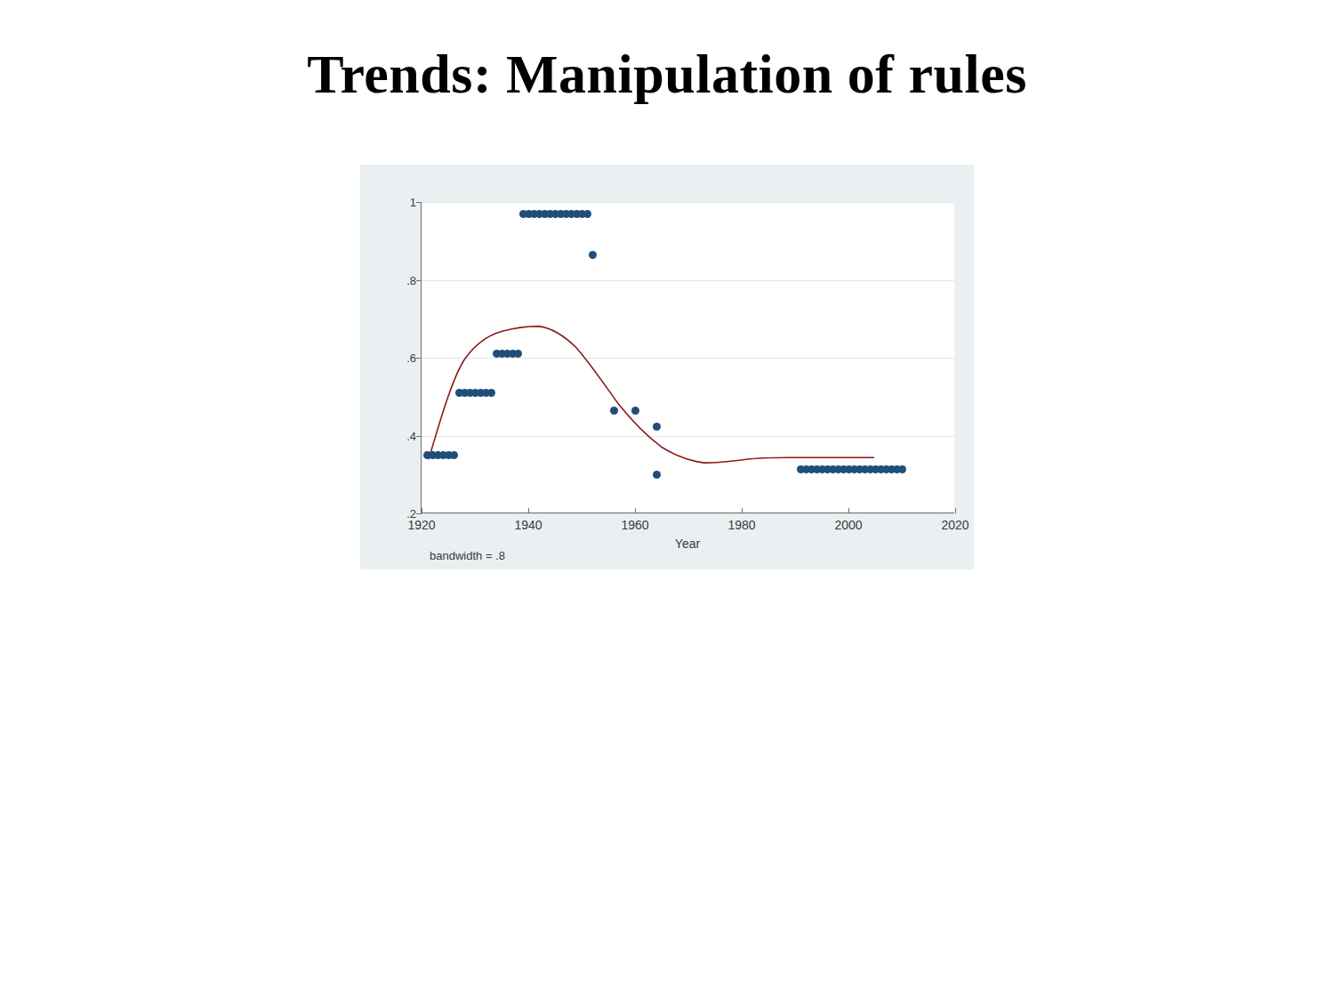Trends: Manipulation of rules
Manipulation of rules
1
.8
.6
.4
.2
1920
1940
1960
1980
2000
2020
Year
bandwidth = .8